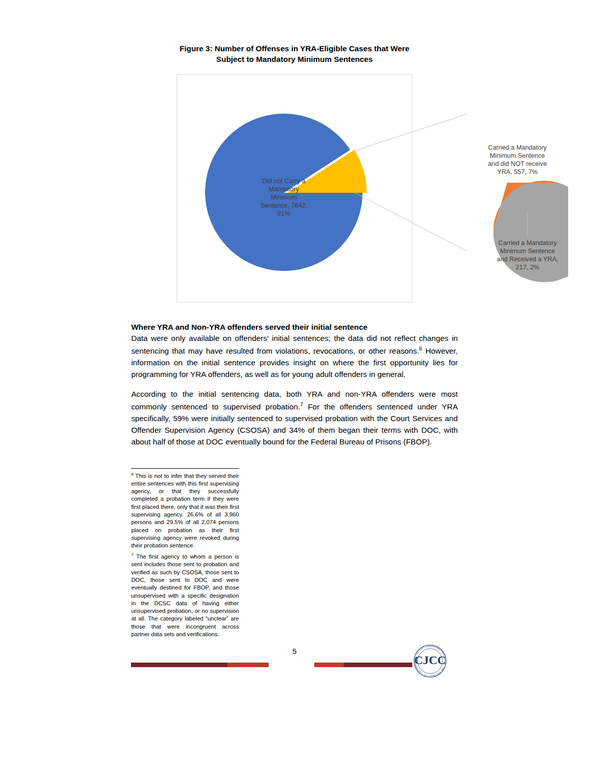Figure 3: Number of Offenses in YRA-Eligible Cases that Were Subject to Mandatory Minimum Sentences
Did not Carry a Mandatory Minimum Sentence, 7642, 91% Carried a Mandatory Minimum Sentence and did NOT receive YRA, 557, 7% Carried a Mandatory Minimum Sentence and Received a YRA, 217, 2%
Where YRA and Non-YRA offenders served their initial sentence
Data were only available on offenders’ initial sentences; the data did not reflect changes in sentencing that may have resulted from violations, revocations, or other reasons.6 However, information on the initial sentence provides insight on where the first opportunity lies for programming for YRA offenders, as well as for young adult offenders in general.
According to the initial sentencing data, both YRA and non-YRA offenders were most commonly sentenced to supervised probation.7 For the offenders sentenced under YRA specifically, 59% were initially sentenced to supervised probation with the Court Services and Offender Supervision Agency (CSOSA) and 34% of them began their terms with DOC, with about half of those at DOC eventually bound for the Federal Bureau of Prisons (FBOP).
6 This is not to infer that they served their entire sentences with this first supervising agency, or that they successfully completed a probation term if they were first placed there, only that it was their first supervising agency. 26.6% of all 3,960 persons and 29.5% of all 2,074 persons placed on probation as their first supervising agency were revoked during their probation sentence.
7 The first agency to whom a person is sent includes those sent to probation and verified as such by CSOSA, those sent to DOC, those sent to DOC and were eventually destined for FBOP, and those unsupervised with a specific designation in the DCSC data of having either unsupervised probation, or no supervision at all. The category labeled “unclear” are those that were incongruent across partner data sets and verifications.
5
CJCC CRIMINAL JUSTICE COORDINATING COUNCIL OF THE DISTRICT OF COLUMBIA